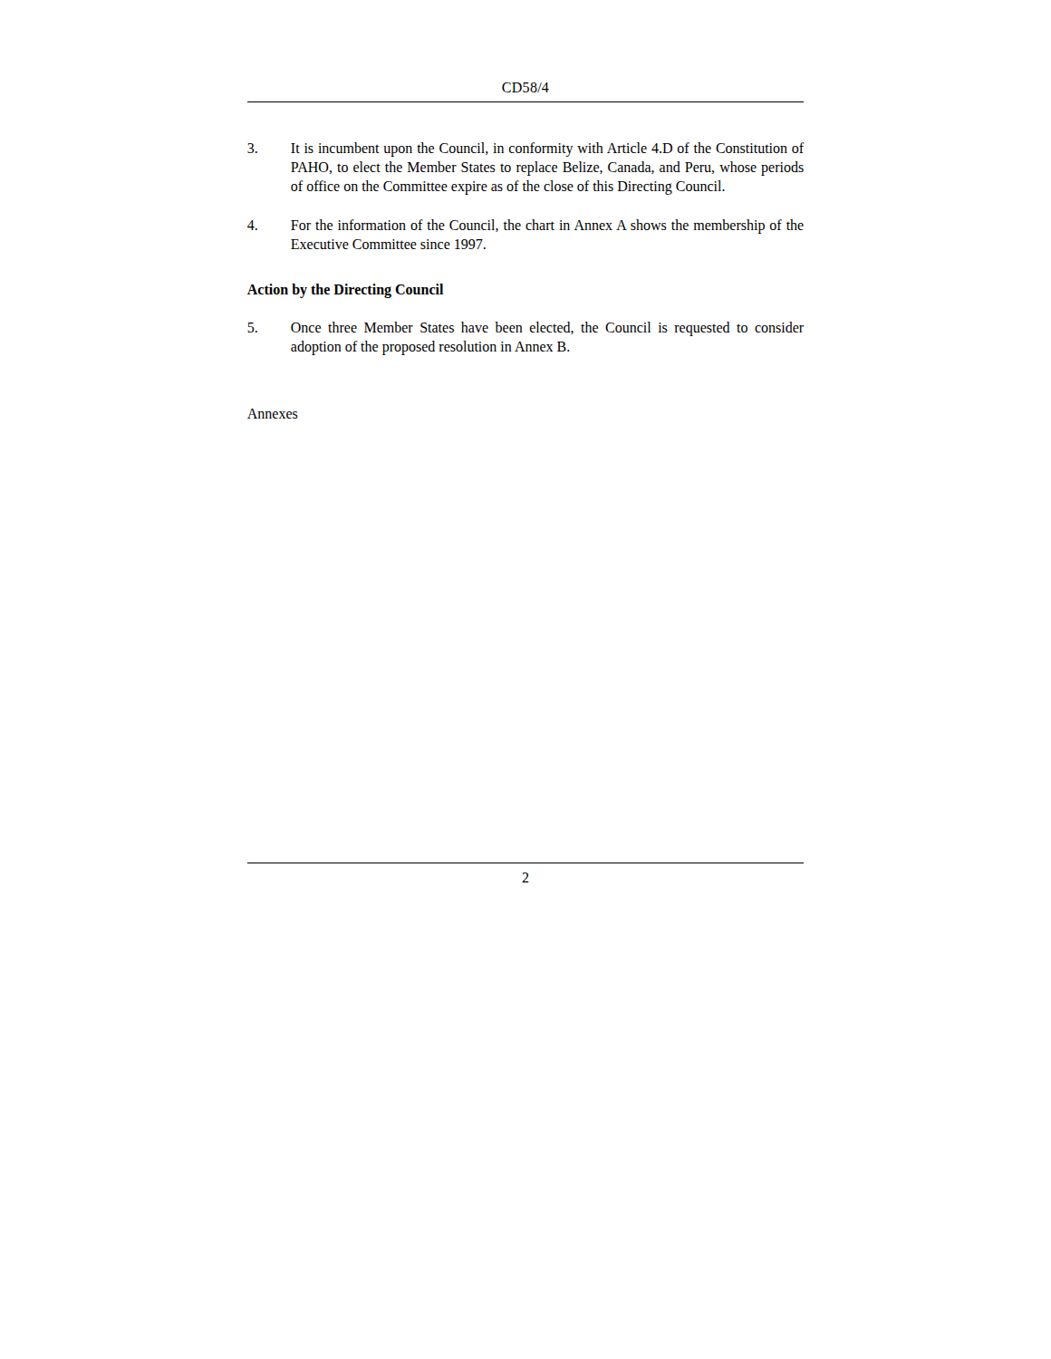CD58/4
3. It is incumbent upon the Council, in conformity with Article 4.D of the Constitution of PAHO, to elect the Member States to replace Belize, Canada, and Peru, whose periods of office on the Committee expire as of the close of this Directing Council.
4. For the information of the Council, the chart in Annex A shows the membership of the Executive Committee since 1997.
Action by the Directing Council
5. Once three Member States have been elected, the Council is requested to consider adoption of the proposed resolution in Annex B.
Annexes
2